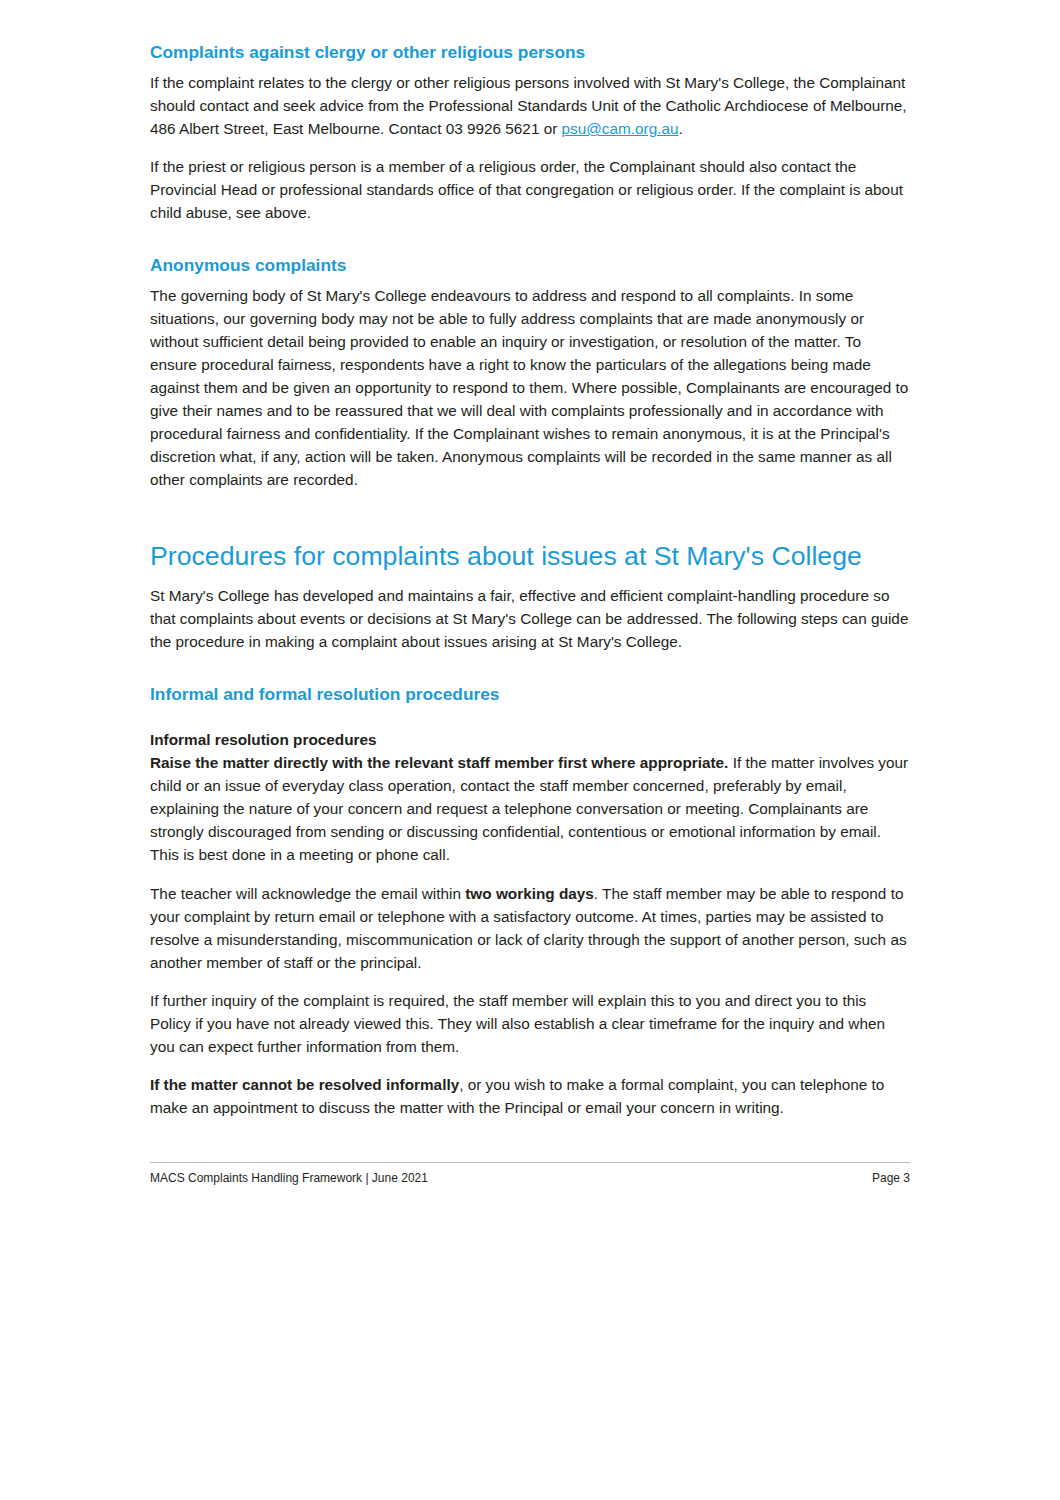Complaints against clergy or other religious persons
If the complaint relates to the clergy or other religious persons involved with St Mary's College, the Complainant should contact and seek advice from the Professional Standards Unit of the Catholic Archdiocese of Melbourne, 486 Albert Street, East Melbourne. Contact 03 9926 5621 or psu@cam.org.au.
If the priest or religious person is a member of a religious order, the Complainant should also contact the Provincial Head or professional standards office of that congregation or religious order. If the complaint is about child abuse, see above.
Anonymous complaints
The governing body of St Mary's College endeavours to address and respond to all complaints. In some situations, our governing body may not be able to fully address complaints that are made anonymously or without sufficient detail being provided to enable an inquiry or investigation, or resolution of the matter. To ensure procedural fairness, respondents have a right to know the particulars of the allegations being made against them and be given an opportunity to respond to them. Where possible, Complainants are encouraged to give their names and to be reassured that we will deal with complaints professionally and in accordance with procedural fairness and confidentiality. If the Complainant wishes to remain anonymous, it is at the Principal's discretion what, if any, action will be taken. Anonymous complaints will be recorded in the same manner as all other complaints are recorded.
Procedures for complaints about issues at St Mary's College
St Mary's College has developed and maintains a fair, effective and efficient complaint-handling procedure so that complaints about events or decisions at St Mary's College can be addressed. The following steps can guide the procedure in making a complaint about issues arising at St Mary's College.
Informal and formal resolution procedures
Informal resolution procedures
Raise the matter directly with the relevant staff member first where appropriate. If the matter involves your child or an issue of everyday class operation, contact the staff member concerned, preferably by email, explaining the nature of your concern and request a telephone conversation or meeting. Complainants are strongly discouraged from sending or discussing confidential, contentious or emotional information by email. This is best done in a meeting or phone call.
The teacher will acknowledge the email within two working days. The staff member may be able to respond to your complaint by return email or telephone with a satisfactory outcome. At times, parties may be assisted to resolve a misunderstanding, miscommunication or lack of clarity through the support of another person, such as another member of staff or the principal.
If further inquiry of the complaint is required, the staff member will explain this to you and direct you to this Policy if you have not already viewed this. They will also establish a clear timeframe for the inquiry and when you can expect further information from them.
If the matter cannot be resolved informally, or you wish to make a formal complaint, you can telephone to make an appointment to discuss the matter with the Principal or email your concern in writing.
MACS Complaints Handling Framework | June 2021 Page 3